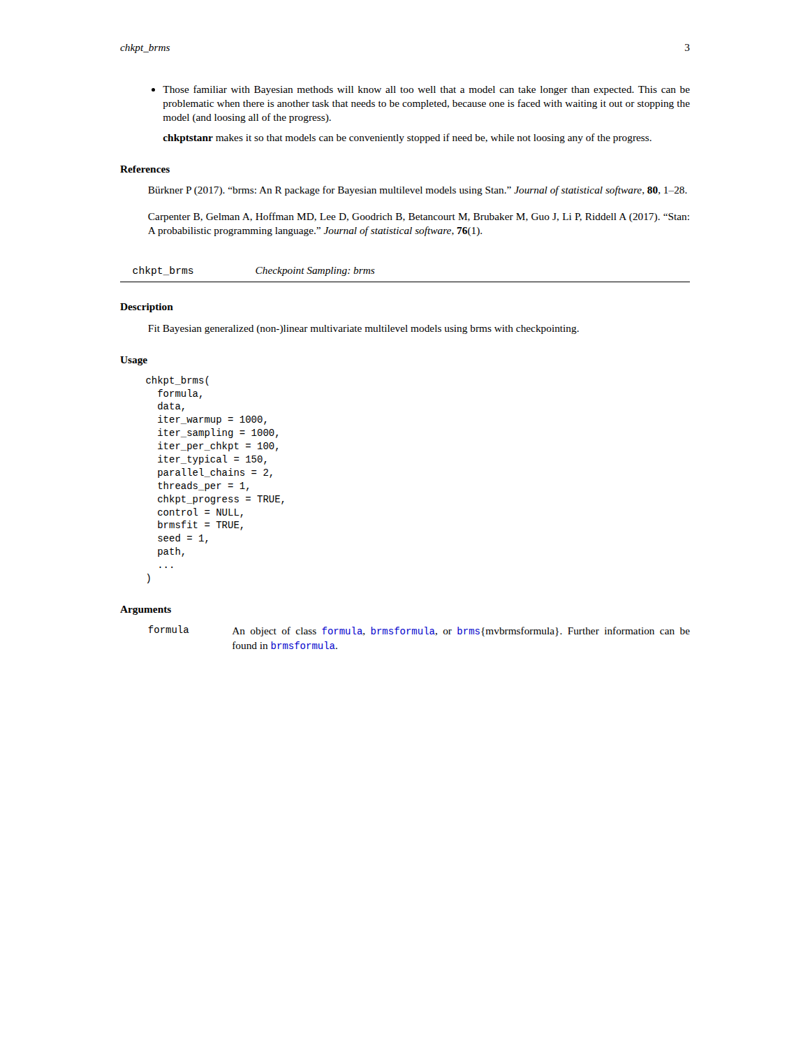chkpt_brms 3
Those familiar with Bayesian methods will know all too well that a model can take longer than expected. This can be problematic when there is another task that needs to be completed, because one is faced with waiting it out or stopping the model (and loosing all of the progress).
chkptstanr makes it so that models can be conveniently stopped if need be, while not loosing any of the progress.
References
Bürkner P (2017). “brms: An R package for Bayesian multilevel models using Stan.” Journal of statistical software, 80, 1–28.
Carpenter B, Gelman A, Hoffman MD, Lee D, Goodrich B, Betancourt M, Brubaker M, Guo J, Li P, Riddell A (2017). “Stan: A probabilistic programming language.” Journal of statistical software, 76(1).
chkpt_brms Checkpoint Sampling: brms
Description
Fit Bayesian generalized (non-)linear multivariate multilevel models using brms with checkpointing.
Usage
chkpt_brms(
  formula,
  data,
  iter_warmup = 1000,
  iter_sampling = 1000,
  iter_per_chkpt = 100,
  iter_typical = 150,
  parallel_chains = 2,
  threads_per = 1,
  chkpt_progress = TRUE,
  control = NULL,
  brmsfit = TRUE,
  seed = 1,
  path,
  ...
)
Arguments
| formula | An object of class formula , brmsformula , or brms {mvbrmsformula}. Further information can be found in brmsformula . |